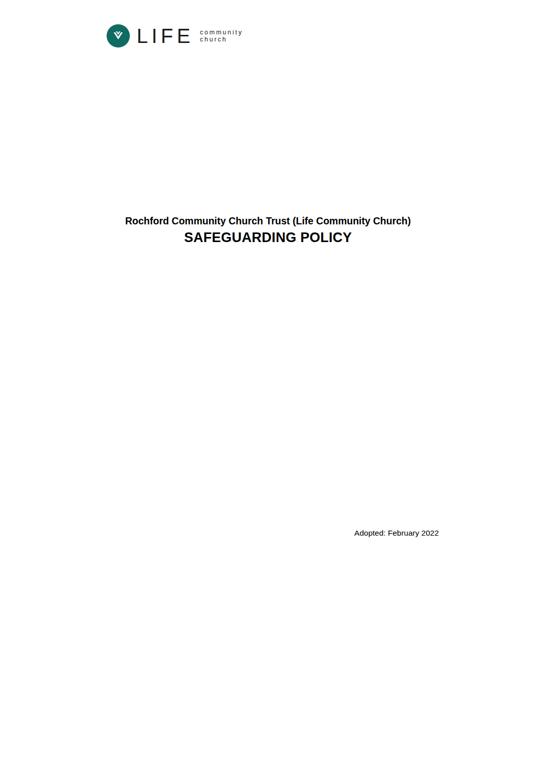LIFE community church
Rochford Community Church Trust (Life Community Church)
SAFEGUARDING POLICY
Adopted: February 2022